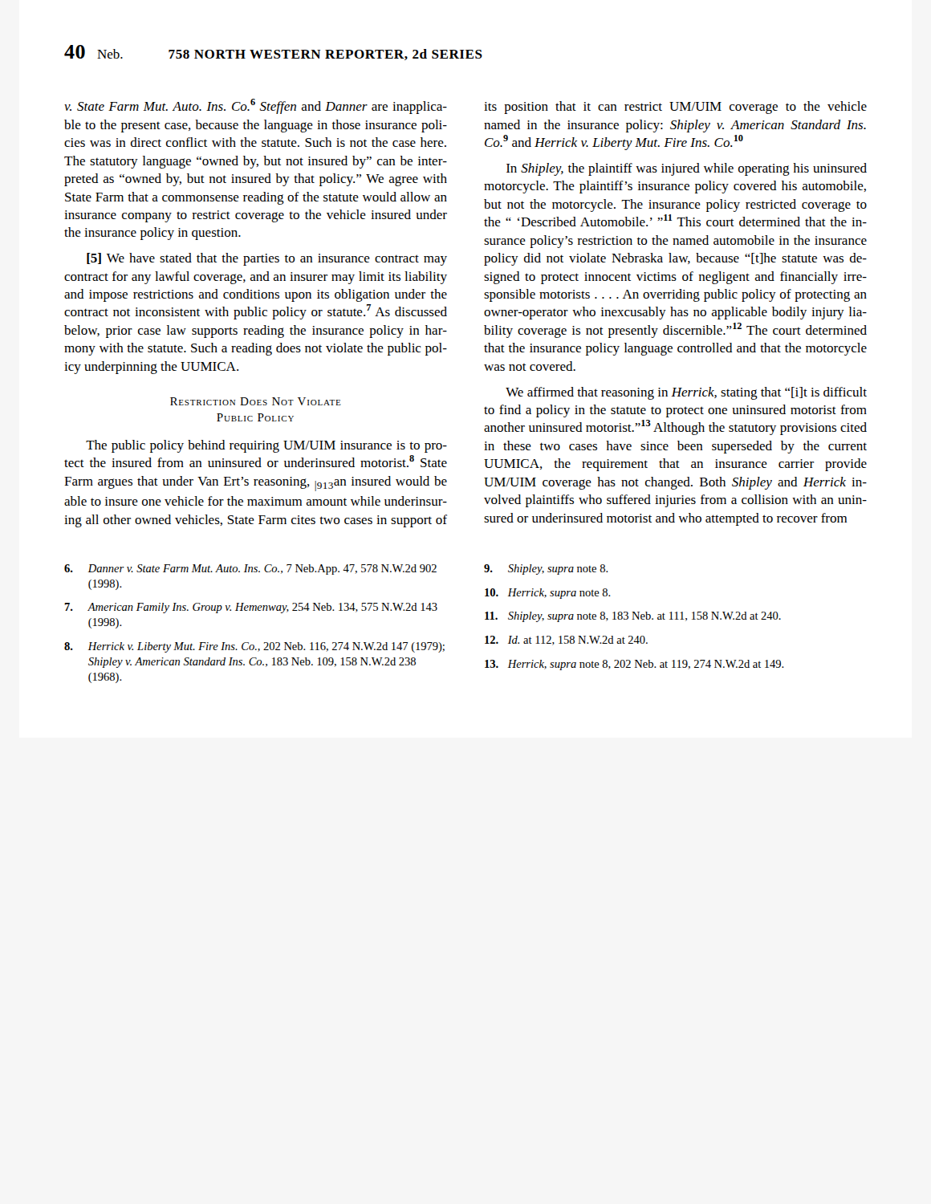40 Neb. 758 NORTH WESTERN REPORTER, 2d SERIES
v. State Farm Mut. Auto. Ins. Co.6 Steffen and Danner are inapplicable to the present case, because the language in those insurance policies was in direct conflict with the statute. Such is not the case here. The statutory language “owned by, but not insured by” can be interpreted as “owned by, but not insured by that policy.” We agree with State Farm that a commonsense reading of the statute would allow an insurance company to restrict coverage to the vehicle insured under the insurance policy in question.
[5] We have stated that the parties to an insurance contract may contract for any lawful coverage, and an insurer may limit its liability and impose restrictions and conditions upon its obligation under the contract not inconsistent with public policy or statute.7 As discussed below, prior case law supports reading the insurance policy in harmony with the statute. Such a reading does not violate the public policy underpinning the UUMICA.
Restriction Does Not Violate
Public Policy
The public policy behind requiring UM/UIM insurance is to protect the insured from an uninsured or underinsured motorist.8 State Farm argues that under Van Ert’s reasoning, |913an insured would be able to insure one vehicle for the maximum amount while underinsuring all other owned vehicles, State Farm cites two cases in support of its position that it can restrict UM/UIM coverage to the vehicle named in the insurance policy: Shipley v. American Standard Ins. Co.9 and Herrick v. Liberty Mut. Fire Ins. Co.10
In Shipley, the plaintiff was injured while operating his uninsured motorcycle. The plaintiff’s insurance policy covered his automobile, but not the motorcycle. The insurance policy restricted coverage to the “ ‘Described Automobile.’ ”11 This court determined that the insurance policy’s restriction to the named automobile in the insurance policy did not violate Nebraska law, because “[t]he statute was designed to protect innocent victims of negligent and financially irresponsible motorists . . . . An overriding public policy of protecting an owner-operator who inexcusably has no applicable bodily injury liability coverage is not presently discernible.”12 The court determined that the insurance policy language controlled and that the motorcycle was not covered.
We affirmed that reasoning in Herrick, stating that “[i]t is difficult to find a policy in the statute to protect one uninsured motorist from another uninsured motorist.”13 Although the statutory provisions cited in these two cases have since been superseded by the current UUMICA, the requirement that an insurance carrier provide UM/UIM coverage has not changed. Both Shipley and Herrick involved plaintiffs who suffered injuries from a collision with an uninsured or underinsured motorist and who attempted to recover from
6. Danner v. State Farm Mut. Auto. Ins. Co., 7 Neb.App. 47, 578 N.W.2d 902 (1998).
7. American Family Ins. Group v. Hemenway, 254 Neb. 134, 575 N.W.2d 143 (1998).
8. Herrick v. Liberty Mut. Fire Ins. Co., 202 Neb. 116, 274 N.W.2d 147 (1979); Shipley v. American Standard Ins. Co., 183 Neb. 109, 158 N.W.2d 238 (1968).
9. Shipley, supra note 8.
10. Herrick, supra note 8.
11. Shipley, supra note 8, 183 Neb. at 111, 158 N.W.2d at 240.
12. Id. at 112, 158 N.W.2d at 240.
13. Herrick, supra note 8, 202 Neb. at 119, 274 N.W.2d at 149.